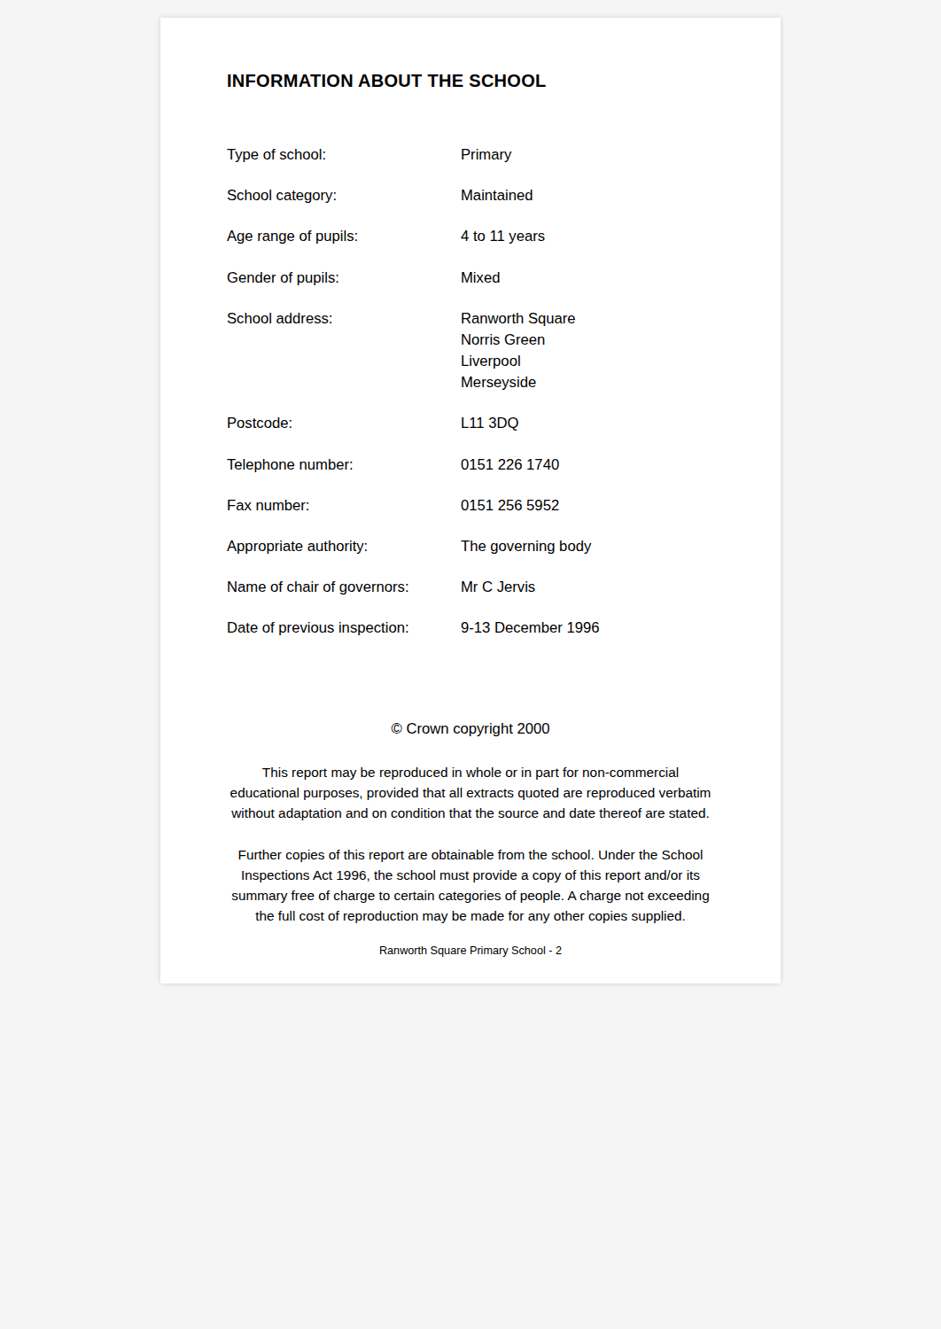INFORMATION ABOUT THE SCHOOL
| Type of school: | Primary |
| School category: | Maintained |
| Age range of pupils: | 4 to 11 years |
| Gender of pupils: | Mixed |
| School address: | Ranworth Square Norris Green Liverpool Merseyside |
| Postcode: | L11 3DQ |
| Telephone number: | 0151 226 1740 |
| Fax number: | 0151 256 5952 |
| Appropriate authority: | The governing body |
| Name of chair of governors: | Mr C Jervis |
| Date of previous inspection: | 9-13 December 1996 |
© Crown copyright 2000
This report may be reproduced in whole or in part for non-commercial educational purposes, provided that all extracts quoted are reproduced verbatim without adaptation and on condition that the source and date thereof are stated.
Further copies of this report are obtainable from the school. Under the School Inspections Act 1996, the school must provide a copy of this report and/or its summary free of charge to certain categories of people. A charge not exceeding the full cost of reproduction may be made for any other copies supplied.
Ranworth Square Primary School - 2